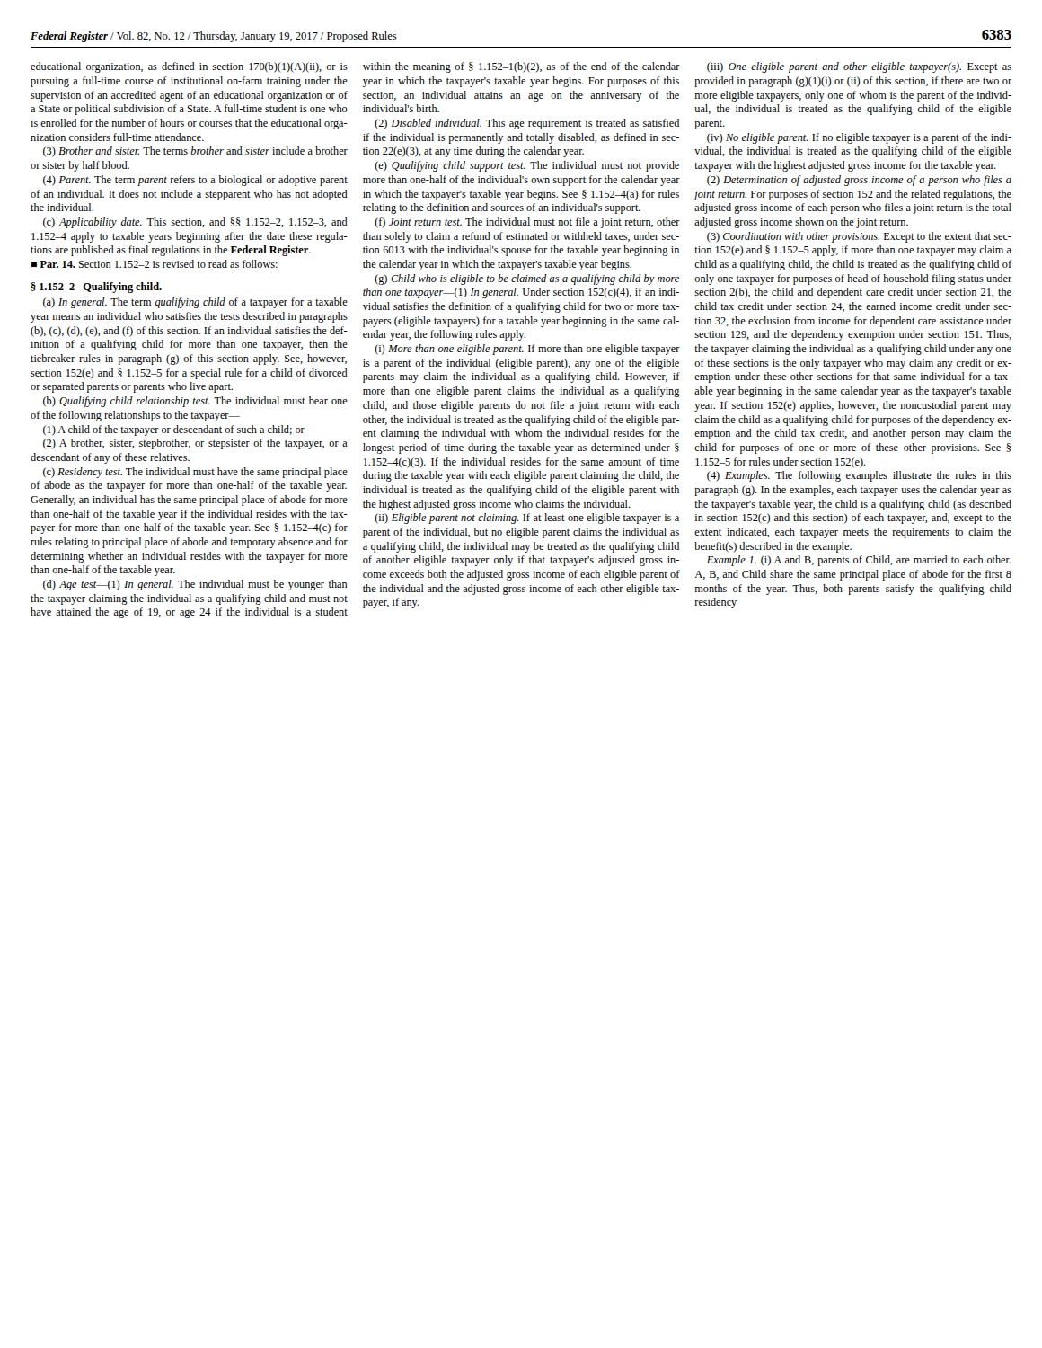Federal Register / Vol. 82, No. 12 / Thursday, January 19, 2017 / Proposed Rules
6383
educational organization, as defined in section 170(b)(1)(A)(ii), or is pursuing a full-time course of institutional on-farm training under the supervision of an accredited agent of an educational organization or of a State or political subdivision of a State. A full-time student is one who is enrolled for the number of hours or courses that the educational organization considers full-time attendance.
(3) Brother and sister. The terms brother and sister include a brother or sister by half blood.
(4) Parent. The term parent refers to a biological or adoptive parent of an individual. It does not include a stepparent who has not adopted the individual.
(c) Applicability date. This section, and §§ 1.152–2, 1.152–3, and 1.152–4 apply to taxable years beginning after the date these regulations are published as final regulations in the Federal Register.
■ Par. 14. Section 1.152–2 is revised to read as follows:
§ 1.152–2 Qualifying child.
(a) In general. The term qualifying child of a taxpayer for a taxable year means an individual who satisfies the tests described in paragraphs (b), (c), (d), (e), and (f) of this section. If an individual satisfies the definition of a qualifying child for more than one taxpayer, then the tiebreaker rules in paragraph (g) of this section apply. See, however, section 152(e) and § 1.152–5 for a special rule for a child of divorced or separated parents or parents who live apart.
(b) Qualifying child relationship test. The individual must bear one of the following relationships to the taxpayer—
(1) A child of the taxpayer or descendant of such a child; or
(2) A brother, sister, stepbrother, or stepsister of the taxpayer, or a descendant of any of these relatives.
(c) Residency test. The individual must have the same principal place of abode as the taxpayer for more than one-half of the taxable year. Generally, an individual has the same principal place of abode for more than one-half of the taxable year if the individual resides with the taxpayer for more than one-half of the taxable year. See § 1.152–4(c) for rules relating to principal place of abode and temporary absence and for determining whether an individual resides with the taxpayer for more than one-half of the taxable year.
(d) Age test—(1) In general. The individual must be younger than the taxpayer claiming the individual as a qualifying child and must not have attained the age of 19, or age 24 if the individual is a student within the meaning of § 1.152–1(b)(2), as of the end of the calendar year in which the taxpayer's taxable year begins. For purposes of this section, an individual attains an age on the anniversary of the individual's birth.
(2) Disabled individual. This age requirement is treated as satisfied if the individual is permanently and totally disabled, as defined in section 22(e)(3), at any time during the calendar year.
(e) Qualifying child support test. The individual must not provide more than one-half of the individual's own support for the calendar year in which the taxpayer's taxable year begins. See § 1.152–4(a) for rules relating to the definition and sources of an individual's support.
(f) Joint return test. The individual must not file a joint return, other than solely to claim a refund of estimated or withheld taxes, under section 6013 with the individual's spouse for the taxable year beginning in the calendar year in which the taxpayer's taxable year begins.
(g) Child who is eligible to be claimed as a qualifying child by more than one taxpayer—(1) In general. Under section 152(c)(4), if an individual satisfies the definition of a qualifying child for two or more taxpayers (eligible taxpayers) for a taxable year beginning in the same calendar year, the following rules apply.
(i) More than one eligible parent. If more than one eligible taxpayer is a parent of the individual (eligible parent), any one of the eligible parents may claim the individual as a qualifying child. However, if more than one eligible parent claims the individual as a qualifying child, and those eligible parents do not file a joint return with each other, the individual is treated as the qualifying child of the eligible parent claiming the individual with whom the individual resides for the longest period of time during the taxable year as determined under § 1.152–4(c)(3). If the individual resides for the same amount of time during the taxable year with each eligible parent claiming the child, the individual is treated as the qualifying child of the eligible parent with the highest adjusted gross income who claims the individual.
(ii) Eligible parent not claiming. If at least one eligible taxpayer is a parent of the individual, but no eligible parent claims the individual as a qualifying child, the individual may be treated as the qualifying child of another eligible taxpayer only if that taxpayer's adjusted gross income exceeds both the adjusted gross income of each eligible parent of the individual and the adjusted gross income of each other eligible taxpayer, if any.
(iii) One eligible parent and other eligible taxpayer(s). Except as provided in paragraph (g)(1)(i) or (ii) of this section, if there are two or more eligible taxpayers, only one of whom is the parent of the individual, the individual is treated as the qualifying child of the eligible parent.
(iv) No eligible parent. If no eligible taxpayer is a parent of the individual, the individual is treated as the qualifying child of the eligible taxpayer with the highest adjusted gross income for the taxable year.
(2) Determination of adjusted gross income of a person who files a joint return. For purposes of section 152 and the related regulations, the adjusted gross income of each person who files a joint return is the total adjusted gross income shown on the joint return.
(3) Coordination with other provisions. Except to the extent that section 152(e) and § 1.152–5 apply, if more than one taxpayer may claim a child as a qualifying child, the child is treated as the qualifying child of only one taxpayer for purposes of head of household filing status under section 2(b), the child and dependent care credit under section 21, the child tax credit under section 24, the earned income credit under section 32, the exclusion from income for dependent care assistance under section 129, and the dependency exemption under section 151. Thus, the taxpayer claiming the individual as a qualifying child under any one of these sections is the only taxpayer who may claim any credit or exemption under these other sections for that same individual for a taxable year beginning in the same calendar year as the taxpayer's taxable year. If section 152(e) applies, however, the noncustodial parent may claim the child as a qualifying child for purposes of the dependency exemption and the child tax credit, and another person may claim the child for purposes of one or more of these other provisions. See § 1.152–5 for rules under section 152(e).
(4) Examples. The following examples illustrate the rules in this paragraph (g). In the examples, each taxpayer uses the calendar year as the taxpayer's taxable year, the child is a qualifying child (as described in section 152(c) and this section) of each taxpayer, and, except to the extent indicated, each taxpayer meets the requirements to claim the benefit(s) described in the example.
Example 1. (i) A and B, parents of Child, are married to each other. A, B, and Child share the same principal place of abode for the first 8 months of the year. Thus, both parents satisfy the qualifying child residency